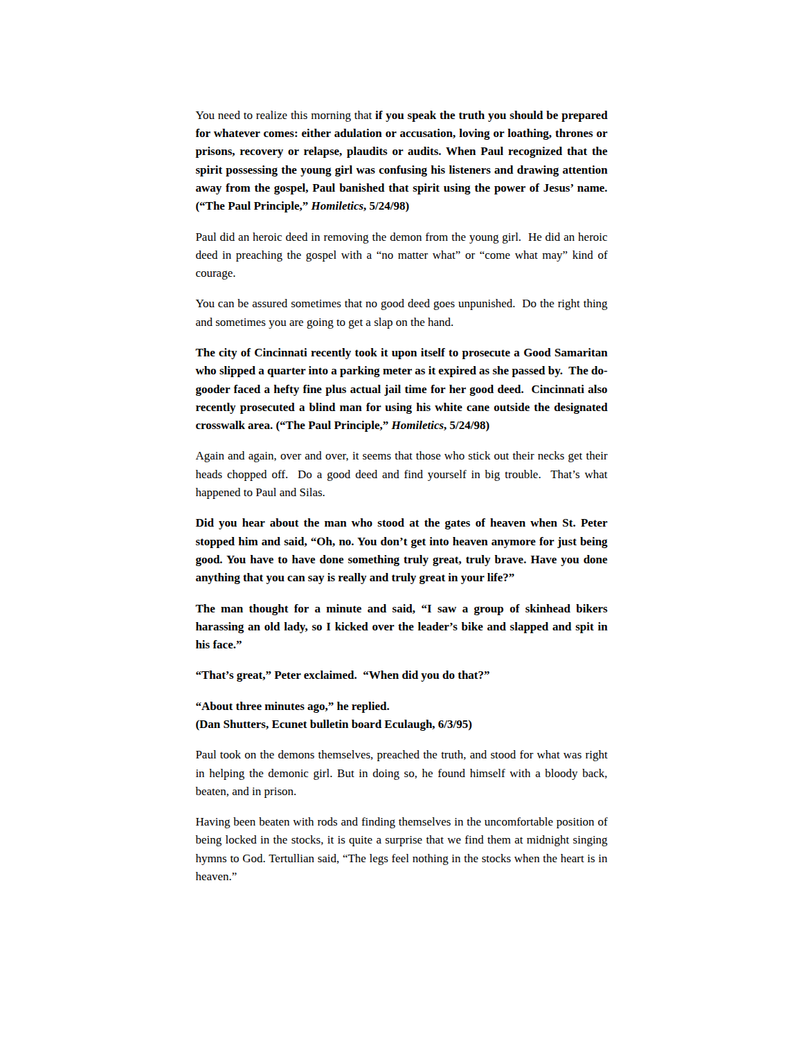You need to realize this morning that if you speak the truth you should be prepared for whatever comes: either adulation or accusation, loving or loathing, thrones or prisons, recovery or relapse, plaudits or audits. When Paul recognized that the spirit possessing the young girl was confusing his listeners and drawing attention away from the gospel, Paul banished that spirit using the power of Jesus’ name. (“The Paul Principle,” Homiletics, 5/24/98)
Paul did an heroic deed in removing the demon from the young girl. He did an heroic deed in preaching the gospel with a “no matter what” or “come what may” kind of courage.
You can be assured sometimes that no good deed goes unpunished. Do the right thing and sometimes you are going to get a slap on the hand.
The city of Cincinnati recently took it upon itself to prosecute a Good Samaritan who slipped a quarter into a parking meter as it expired as she passed by. The do-gooder faced a hefty fine plus actual jail time for her good deed. Cincinnati also recently prosecuted a blind man for using his white cane outside the designated crosswalk area. (“The Paul Principle,” Homiletics, 5/24/98)
Again and again, over and over, it seems that those who stick out their necks get their heads chopped off. Do a good deed and find yourself in big trouble. That’s what happened to Paul and Silas.
Did you hear about the man who stood at the gates of heaven when St. Peter stopped him and said, “Oh, no. You don’t get into heaven anymore for just being good. You have to have done something truly great, truly brave. Have you done anything that you can say is really and truly great in your life?”
The man thought for a minute and said, “I saw a group of skinhead bikers harassing an old lady, so I kicked over the leader’s bike and slapped and spit in his face.”
“That’s great,” Peter exclaimed. “When did you do that?”
“About three minutes ago,” he replied.
(Dan Shutters, Ecunet bulletin board Eculaugh, 6/3/95)
Paul took on the demons themselves, preached the truth, and stood for what was right in helping the demonic girl. But in doing so, he found himself with a bloody back, beaten, and in prison.
Having been beaten with rods and finding themselves in the uncomfortable position of being locked in the stocks, it is quite a surprise that we find them at midnight singing hymns to God. Tertullian said, “The legs feel nothing in the stocks when the heart is in heaven.”